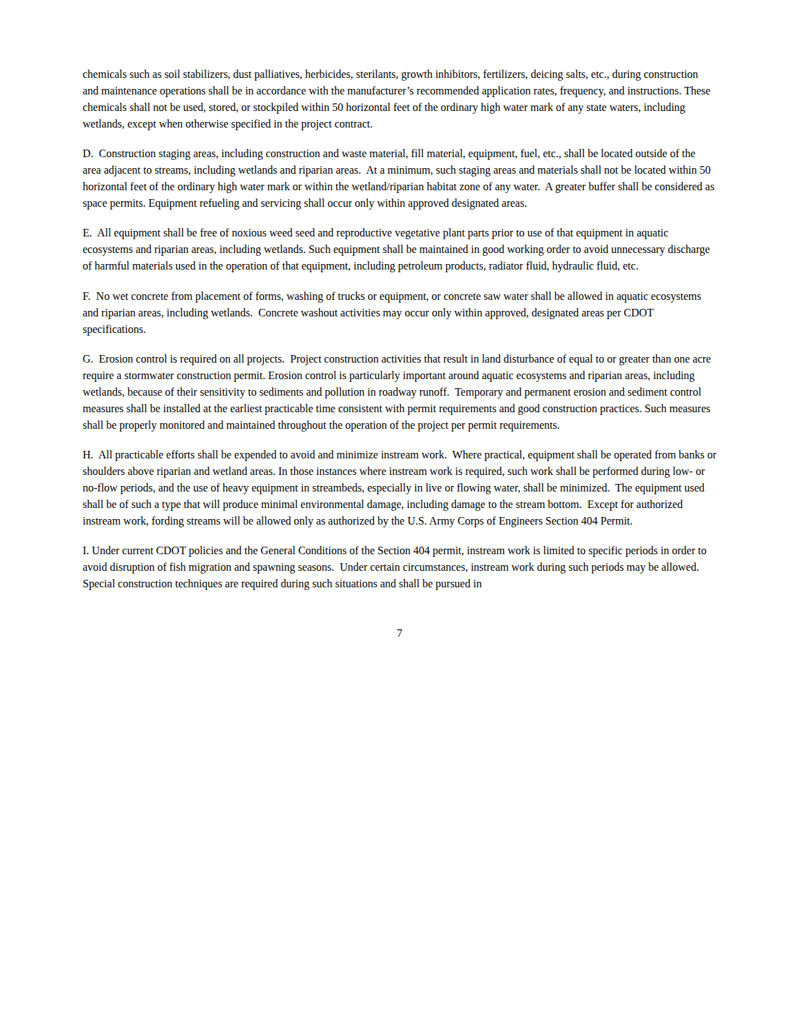chemicals such as soil stabilizers, dust palliatives, herbicides, sterilants, growth inhibitors, fertilizers, deicing salts, etc., during construction and maintenance operations shall be in accordance with the manufacturer’s recommended application rates, frequency, and instructions. These chemicals shall not be used, stored, or stockpiled within 50 horizontal feet of the ordinary high water mark of any state waters, including wetlands, except when otherwise specified in the project contract.
D. Construction staging areas, including construction and waste material, fill material, equipment, fuel, etc., shall be located outside of the area adjacent to streams, including wetlands and riparian areas. At a minimum, such staging areas and materials shall not be located within 50 horizontal feet of the ordinary high water mark or within the wetland/riparian habitat zone of any water. A greater buffer shall be considered as space permits. Equipment refueling and servicing shall occur only within approved designated areas.
E. All equipment shall be free of noxious weed seed and reproductive vegetative plant parts prior to use of that equipment in aquatic ecosystems and riparian areas, including wetlands. Such equipment shall be maintained in good working order to avoid unnecessary discharge of harmful materials used in the operation of that equipment, including petroleum products, radiator fluid, hydraulic fluid, etc.
F. No wet concrete from placement of forms, washing of trucks or equipment, or concrete saw water shall be allowed in aquatic ecosystems and riparian areas, including wetlands. Concrete washout activities may occur only within approved, designated areas per CDOT specifications.
G. Erosion control is required on all projects. Project construction activities that result in land disturbance of equal to or greater than one acre require a stormwater construction permit. Erosion control is particularly important around aquatic ecosystems and riparian areas, including wetlands, because of their sensitivity to sediments and pollution in roadway runoff. Temporary and permanent erosion and sediment control measures shall be installed at the earliest practicable time consistent with permit requirements and good construction practices. Such measures shall be properly monitored and maintained throughout the operation of the project per permit requirements.
H. All practicable efforts shall be expended to avoid and minimize instream work. Where practical, equipment shall be operated from banks or shoulders above riparian and wetland areas. In those instances where instream work is required, such work shall be performed during low- or no-flow periods, and the use of heavy equipment in streambeds, especially in live or flowing water, shall be minimized. The equipment used shall be of such a type that will produce minimal environmental damage, including damage to the stream bottom. Except for authorized instream work, fording streams will be allowed only as authorized by the U.S. Army Corps of Engineers Section 404 Permit.
I. Under current CDOT policies and the General Conditions of the Section 404 permit, instream work is limited to specific periods in order to avoid disruption of fish migration and spawning seasons. Under certain circumstances, instream work during such periods may be allowed. Special construction techniques are required during such situations and shall be pursued in
7